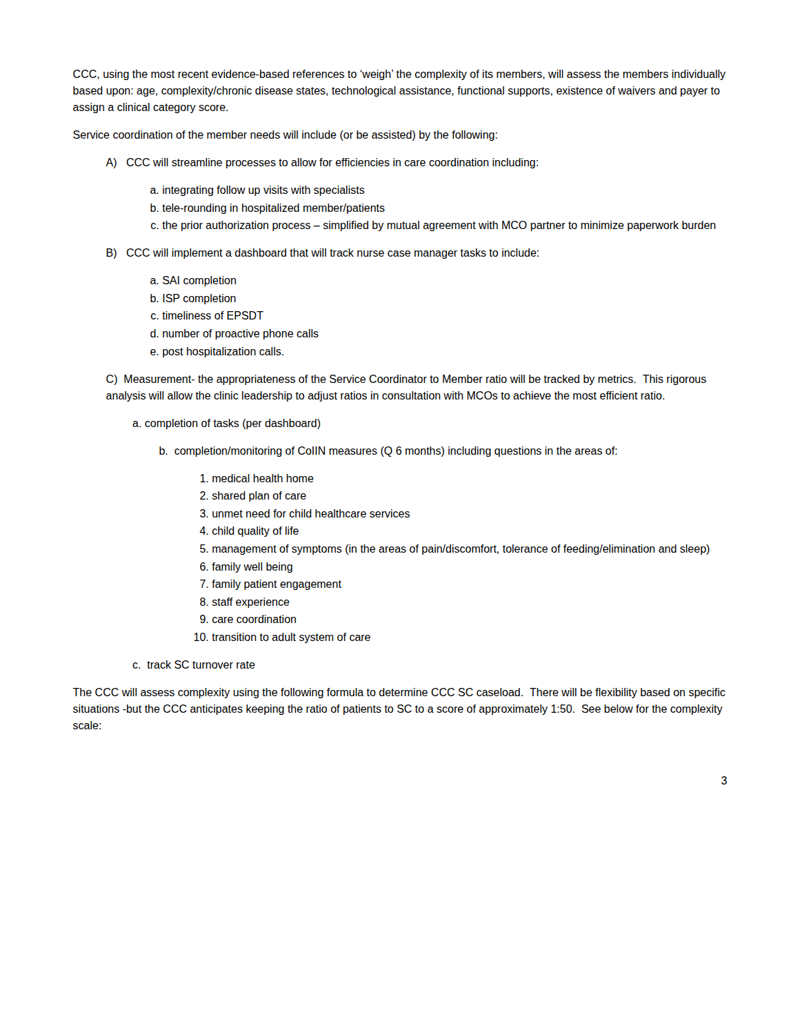CCC, using the most recent evidence-based references to ‘weigh’ the complexity of its members, will assess the members individually based upon: age, complexity/chronic disease states, technological assistance, functional supports, existence of waivers and payer to assign a clinical category score.
Service coordination of the member needs will include (or be assisted) by the following:
A) CCC will streamline processes to allow for efficiencies in care coordination including:
integrating follow up visits with specialists
tele-rounding in hospitalized member/patients
the prior authorization process – simplified by mutual agreement with MCO partner to minimize paperwork burden
B) CCC will implement a dashboard that will track nurse case manager tasks to include:
SAI completion
ISP completion
timeliness of EPSDT
number of proactive phone calls
post hospitalization calls.
C) Measurement- the appropriateness of the Service Coordinator to Member ratio will be tracked by metrics. This rigorous analysis will allow the clinic leadership to adjust ratios in consultation with MCOs to achieve the most efficient ratio.
a. completion of tasks (per dashboard)
b. completion/monitoring of CoIIN measures (Q 6 months) including questions in the areas of:
medical health home
shared plan of care
unmet need for child healthcare services
child quality of life
management of symptoms (in the areas of pain/discomfort, tolerance of feeding/elimination and sleep)
family well being
family patient engagement
staff experience
care coordination
transition to adult system of care
c. track SC turnover rate
The CCC will assess complexity using the following formula to determine CCC SC caseload. There will be flexibility based on specific situations -but the CCC anticipates keeping the ratio of patients to SC to a score of approximately 1:50. See below for the complexity scale:
3